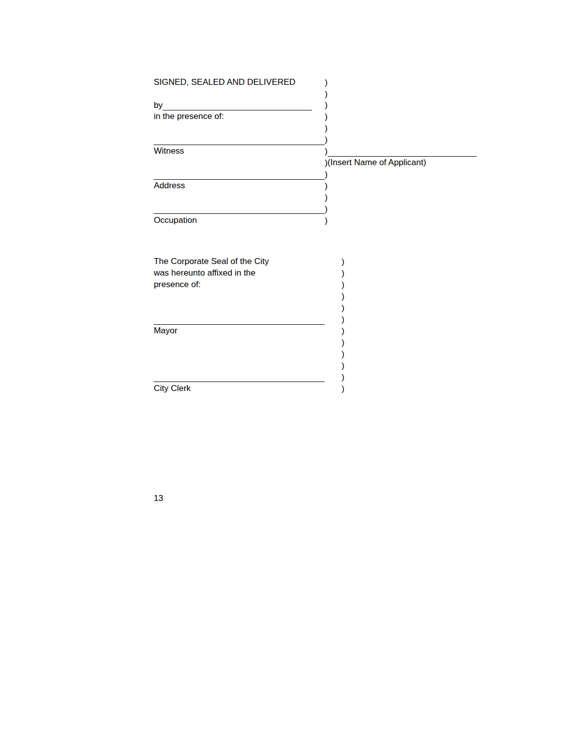| SIGNED, SEALED AND DELIVERED | ) | |
| | ) | |
| by | ) | |
| in the presence of: | ) | |
| | ) | |
| | ) | |
| Witness | ) | |
| | ) | (Insert Name of Applicant) |
| | ) | |
| Address | ) | |
| | ) | |
| | ) | |
| Occupation | ) | |
| The Corporate Seal of the City | ) | |
| was hereunto affixed in the | ) | |
| presence of: | ) | |
| | ) | |
| | ) | |
| | ) | |
| Mayor | ) | |
| | ) | |
| | ) | |
| | ) | |
| | ) | |
| City Clerk | ) | |
13